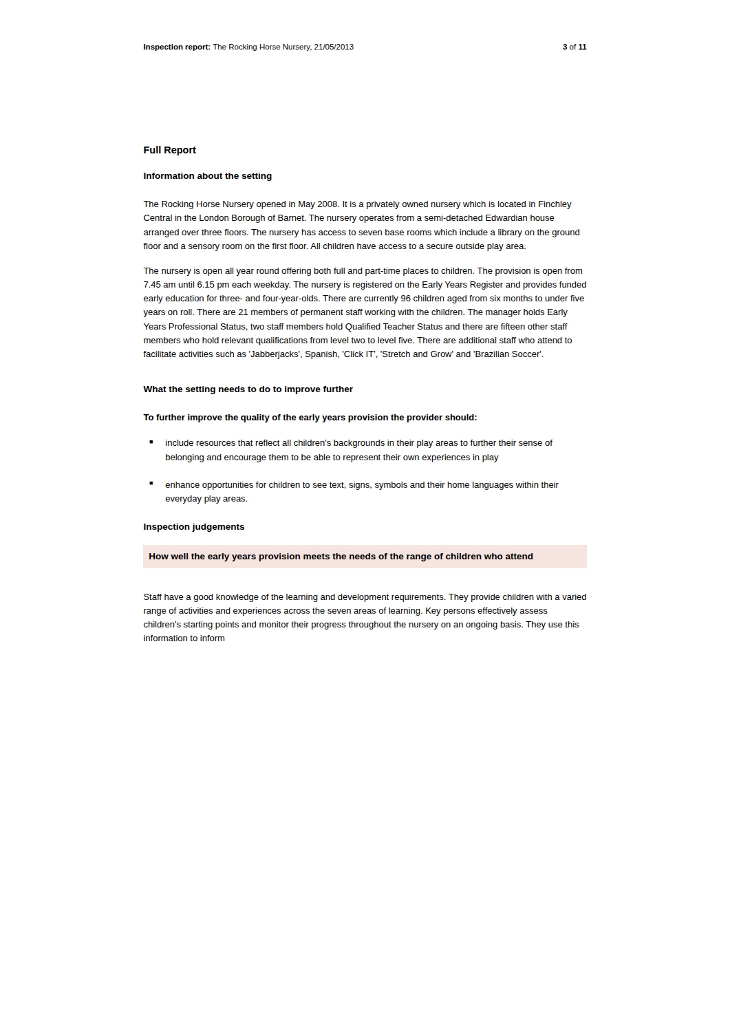Inspection report: The Rocking Horse Nursery, 21/05/2013
3 of 11
Full Report
Information about the setting
The Rocking Horse Nursery opened in May 2008. It is a privately owned nursery which is located in Finchley Central in the London Borough of Barnet. The nursery operates from a semi-detached Edwardian house arranged over three floors. The nursery has access to seven base rooms which include a library on the ground floor and a sensory room on the first floor. All children have access to a secure outside play area.
The nursery is open all year round offering both full and part-time places to children. The provision is open from 7.45 am until 6.15 pm each weekday. The nursery is registered on the Early Years Register and provides funded early education for three- and four-year-olds. There are currently 96 children aged from six months to under five years on roll. There are 21 members of permanent staff working with the children. The manager holds Early Years Professional Status, two staff members hold Qualified Teacher Status and there are fifteen other staff members who hold relevant qualifications from level two to level five. There are additional staff who attend to facilitate activities such as 'Jabberjacks', Spanish, 'Click IT', 'Stretch and Grow' and 'Brazilian Soccer'.
What the setting needs to do to improve further
To further improve the quality of the early years provision the provider should:
include resources that reflect all children's backgrounds in their play areas to further their sense of belonging and encourage them to be able to represent their own experiences in play
enhance opportunities for children to see text, signs, symbols and their home languages within their everyday play areas.
Inspection judgements
How well the early years provision meets the needs of the range of children who attend
Staff have a good knowledge of the learning and development requirements. They provide children with a varied range of activities and experiences across the seven areas of learning. Key persons effectively assess children's starting points and monitor their progress throughout the nursery on an ongoing basis. They use this information to inform